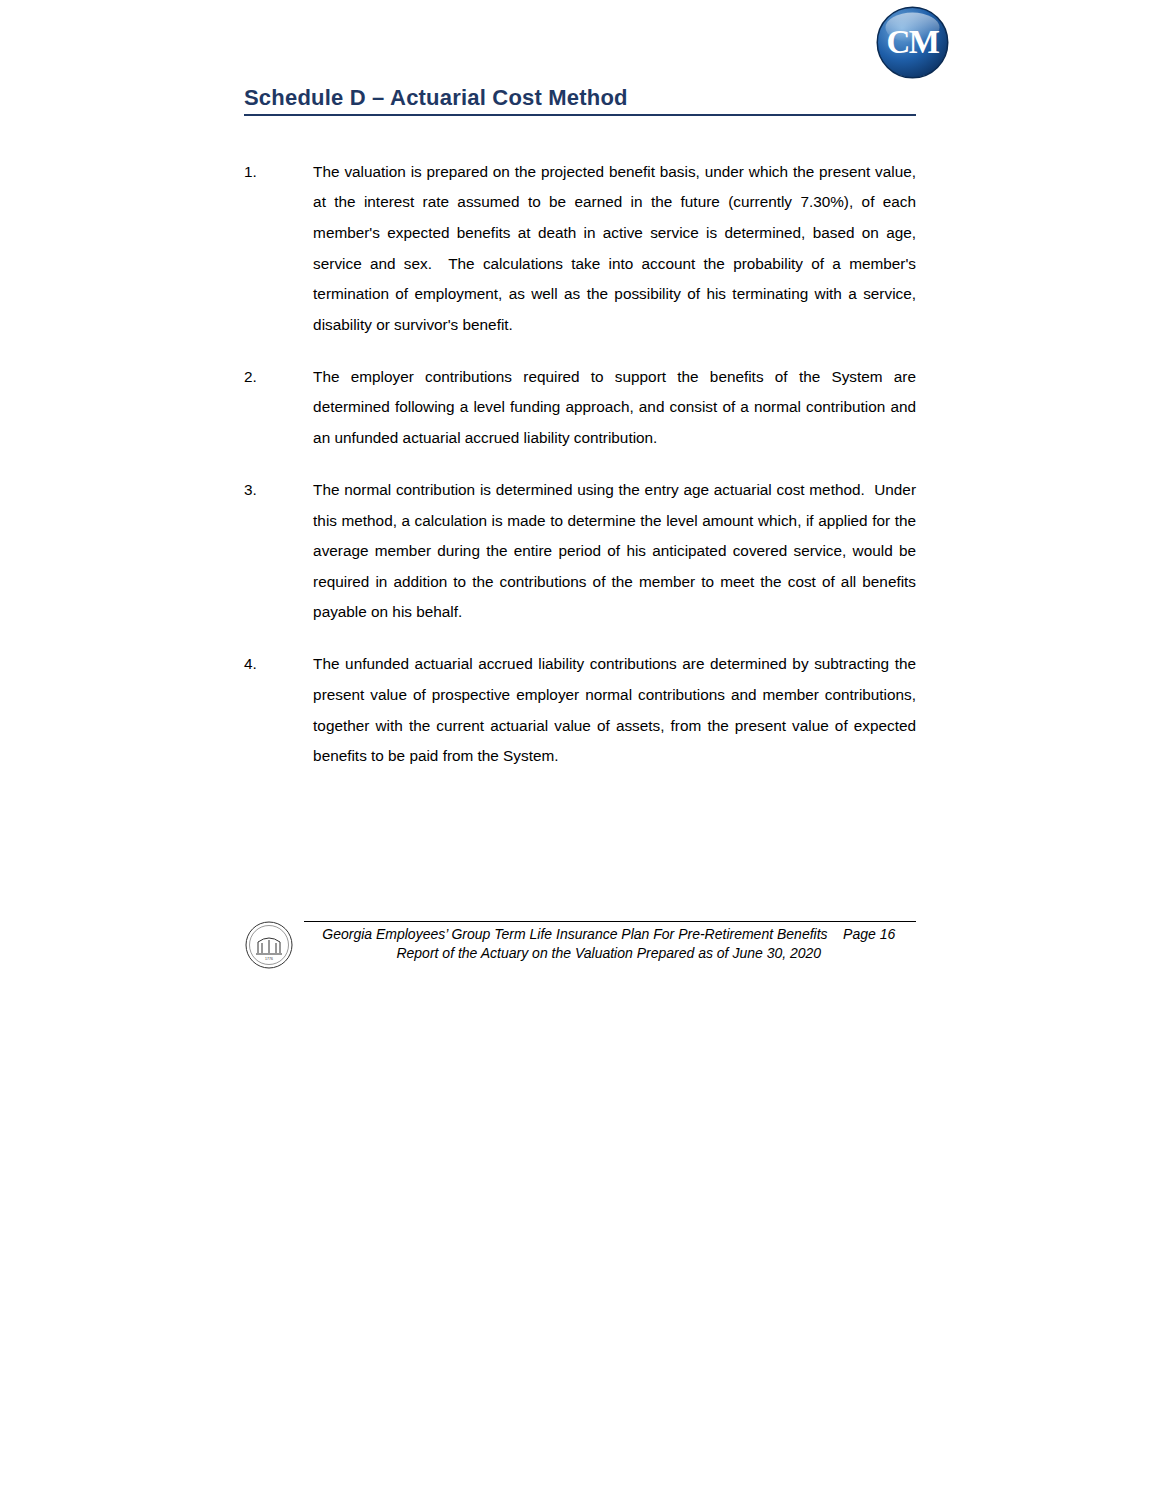CM
Schedule D – Actuarial Cost Method
1. The valuation is prepared on the projected benefit basis, under which the present value, at the interest rate assumed to be earned in the future (currently 7.30%), of each member's expected benefits at death in active service is determined, based on age, service and sex. The calculations take into account the probability of a member's termination of employment, as well as the possibility of his terminating with a service, disability or survivor's benefit.
2. The employer contributions required to support the benefits of the System are determined following a level funding approach, and consist of a normal contribution and an unfunded actuarial accrued liability contribution.
3. The normal contribution is determined using the entry age actuarial cost method. Under this method, a calculation is made to determine the level amount which, if applied for the average member during the entire period of his anticipated covered service, would be required in addition to the contributions of the member to meet the cost of all benefits payable on his behalf.
4. The unfunded actuarial accrued liability contributions are determined by subtracting the present value of prospective employer normal contributions and member contributions, together with the current actuarial value of assets, from the present value of expected benefits to be paid from the System.
1776
Georgia Employees’ Group Term Life Insurance Plan For Pre-Retirement Benefits Page 16
Report of the Actuary on the Valuation Prepared as of June 30, 2020